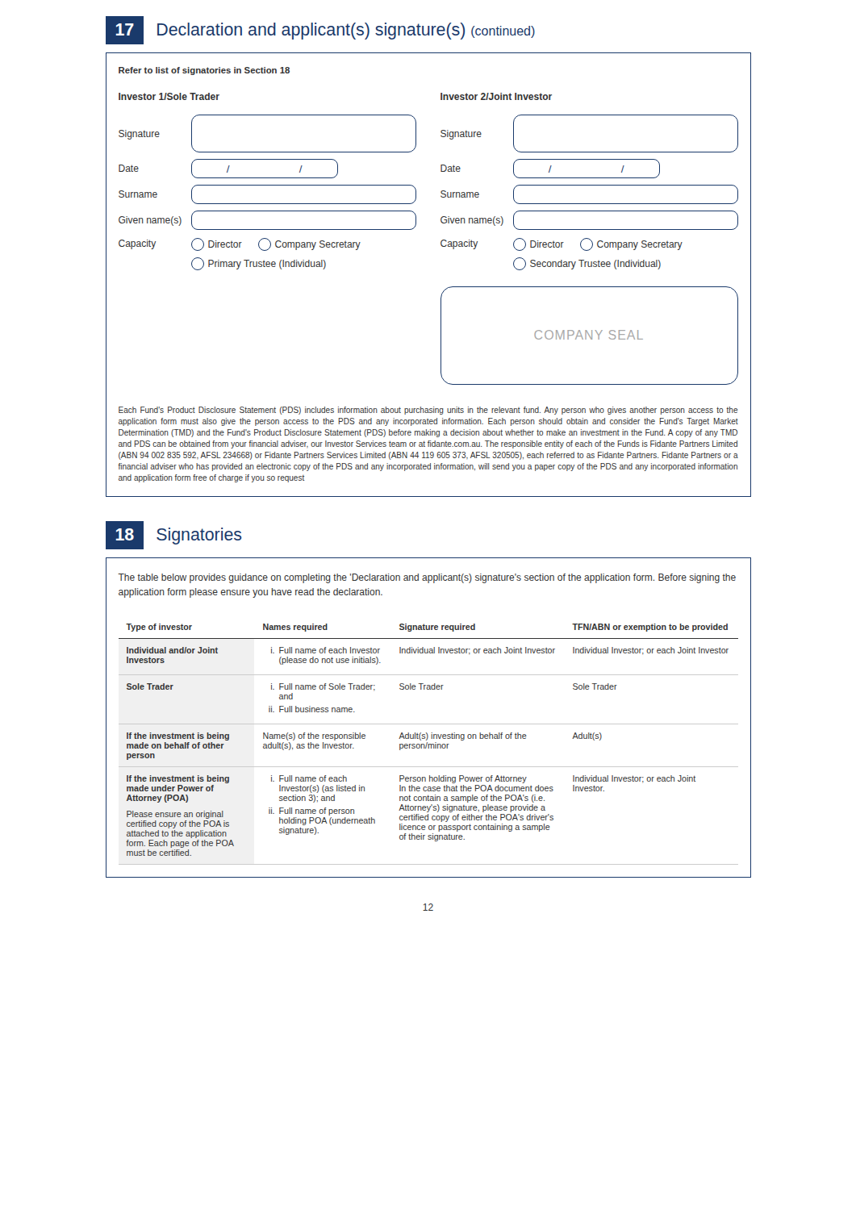17
Declaration and applicant(s) signature(s) (continued)
Refer to list of signatories in Section 18
Investor 1/Sole Trader
Signature
Date
//
Surname
Given name(s)
Capacity
Director Company Secretary
Primary Trustee (Individual)
Investor 2/Joint Investor
Signature
Date
//
Surname
Given name(s)
Capacity
Director Company Secretary
Secondary Trustee (Individual)
COMPANY SEAL
Each Fund's Product Disclosure Statement (PDS) includes information about purchasing units in the relevant fund. Any person who gives another person access to the application form must also give the person access to the PDS and any incorporated information. Each person should obtain and consider the Fund's Target Market Determination (TMD) and the Fund's Product Disclosure Statement (PDS) before making a decision about whether to make an investment in the Fund. A copy of any TMD and PDS can be obtained from your financial adviser, our Investor Services team or at fidante.com.au. The responsible entity of each of the Funds is Fidante Partners Limited (ABN 94 002 835 592, AFSL 234668) or Fidante Partners Services Limited (ABN 44 119 605 373, AFSL 320505), each referred to as Fidante Partners. Fidante Partners or a financial adviser who has provided an electronic copy of the PDS and any incorporated information, will send you a paper copy of the PDS and any incorporated information and application form free of charge if you so request
18
Signatories
The table below provides guidance on completing the 'Declaration and applicant(s) signature's section of the application form. Before signing the application form please ensure you have read the declaration.
| Type of investor | Names required | Signature required | TFN/ABN or exemption to be provided |
| --- | --- | --- | --- |
| Individual and/or Joint Investors | Full name of each Investor (please do not use initials). | Individual Investor; or each Joint Investor | Individual Investor; or each Joint Investor |
| Sole Trader | Full name of Sole Trader; and Full business name. | Sole Trader | Sole Trader |
| If the investment is being made on behalf of other person | Name(s) of the responsible adult(s), as the Investor. | Adult(s) investing on behalf of the person/minor | Adult(s) |
| If the investment is being made under Power of Attorney (POA) Please ensure an original certified copy of the POA is attached to the application form. Each page of the POA must be certified. | Full name of each Investor(s) (as listed in section 3); and Full name of person holding POA (underneath signature). | Person holding Power of Attorney In the case that the POA document does not contain a sample of the POA's (i.e. Attorney's) signature, please provide a certified copy of either the POA's driver's licence or passport containing a sample of their signature. | Individual Investor; or each Joint Investor. |
12